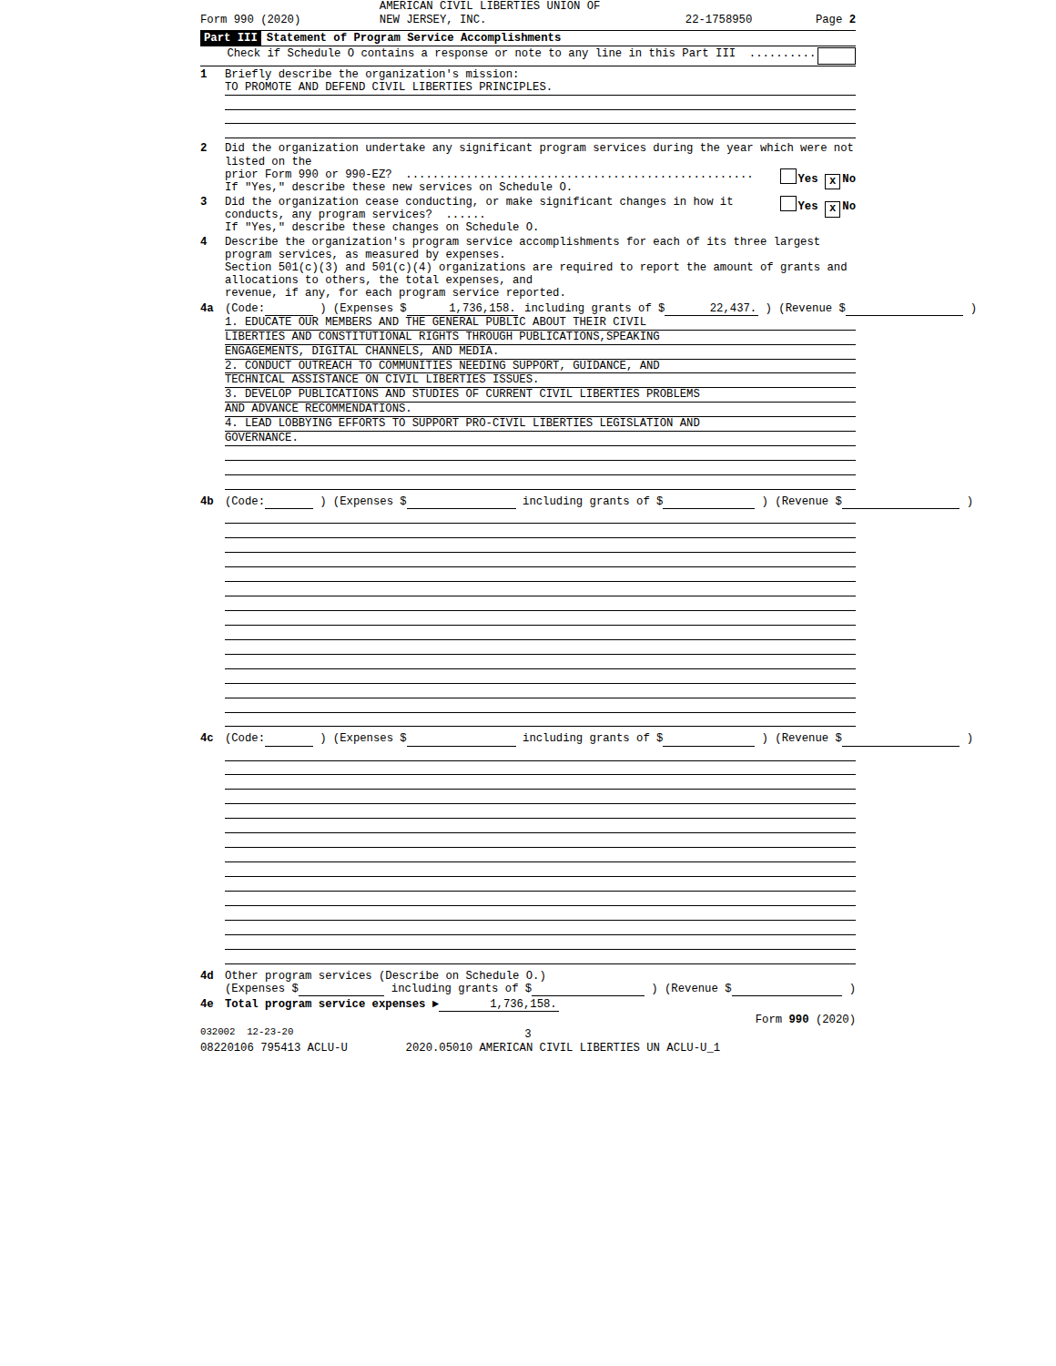AMERICAN CIVIL LIBERTIES UNION OF
Form 990 (2020)
NEW JERSEY, INC.
22-1758950
Page 2
Part III
Statement of Program Service Accomplishments
Check if Schedule O contains a response or note to any line in this Part III .................................................................................................
1
Briefly describe the organization's mission:
TO PROMOTE AND DEFEND CIVIL LIBERTIES PRINCIPLES.
2
Did the organization undertake any significant program services during the year which were not listed on the
Yes XNo
prior Form 990 or 990-EZ? .........................................................................................................................................
If "Yes," describe these new services on Schedule O.
3
Yes XNo
Did the organization cease conducting, or make significant changes in how it conducts, any program services? .........
If "Yes," describe these changes on Schedule O.
4
Describe the organization's program service accomplishments for each of its three largest program services, as measured by expenses.
Section 501(c)(3) and 501(c)(4) organizations are required to report the amount of grants and allocations to others, the total expenses, and
revenue, if any, for each program service reported.
4a
(Code: ) (Expenses $ 1,736,158. including grants of $ 22,437. ) (Revenue $ )
1. EDUCATE OUR MEMBERS AND THE GENERAL PUBLIC ABOUT THEIR CIVIL
LIBERTIES AND CONSTITUTIONAL RIGHTS THROUGH PUBLICATIONS,SPEAKING
ENGAGEMENTS, DIGITAL CHANNELS, AND MEDIA.
2. CONDUCT OUTREACH TO COMMUNITIES NEEDING SUPPORT, GUIDANCE, AND
TECHNICAL ASSISTANCE ON CIVIL LIBERTIES ISSUES.
3. DEVELOP PUBLICATIONS AND STUDIES OF CURRENT CIVIL LIBERTIES PROBLEMS
AND ADVANCE RECOMMENDATIONS.
4. LEAD LOBBYING EFFORTS TO SUPPORT PRO-CIVIL LIBERTIES LEGISLATION AND
GOVERNANCE.
4b
(Code: ) (Expenses $ including grants of $ ) (Revenue $ )
4c
(Code: ) (Expenses $ including grants of $ ) (Revenue $ )
4d
Other program services (Describe on Schedule O.)
(Expenses $ including grants of $ ) (Revenue $ )
4e
Total program service expenses ► 1,736,158.
Form 990 (2020)
032002 12-23-20
3
08220106 795413 ACLU-U
2020.05010 AMERICAN CIVIL LIBERTIES UN ACLU-U_1